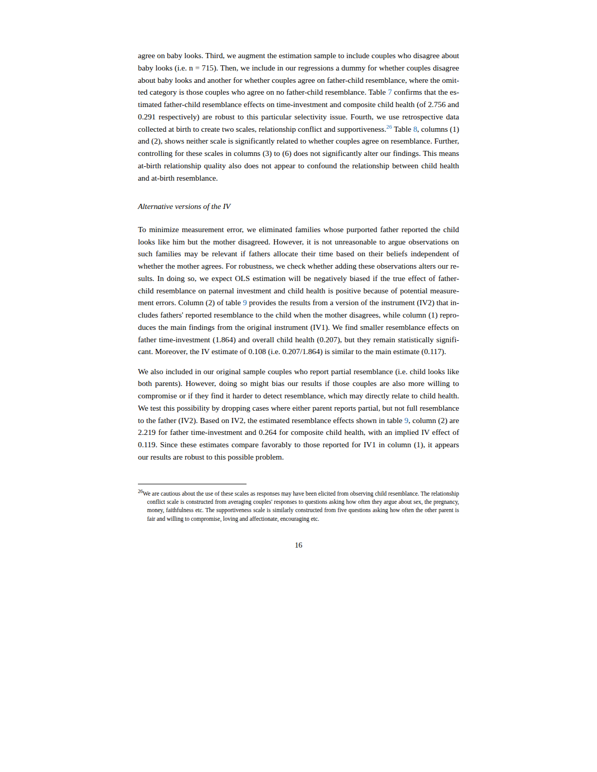agree on baby looks. Third, we augment the estimation sample to include couples who disagree about baby looks (i.e. n = 715). Then, we include in our regressions a dummy for whether couples disagree about baby looks and another for whether couples agree on father-child resemblance, where the omitted category is those couples who agree on no father-child resemblance. Table 7 confirms that the estimated father-child resemblance effects on time-investment and composite child health (of 2.756 and 0.291 respectively) are robust to this particular selectivity issue. Fourth, we use retrospective data collected at birth to create two scales, relationship conflict and supportiveness.26 Table 8, columns (1) and (2), shows neither scale is significantly related to whether couples agree on resemblance. Further, controlling for these scales in columns (3) to (6) does not significantly alter our findings. This means at-birth relationship quality also does not appear to confound the relationship between child health and at-birth resemblance.
Alternative versions of the IV
To minimize measurement error, we eliminated families whose purported father reported the child looks like him but the mother disagreed. However, it is not unreasonable to argue observations on such families may be relevant if fathers allocate their time based on their beliefs independent of whether the mother agrees. For robustness, we check whether adding these observations alters our results. In doing so, we expect OLS estimation will be negatively biased if the true effect of father-child resemblance on paternal investment and child health is positive because of potential measurement errors. Column (2) of table 9 provides the results from a version of the instrument (IV2) that includes fathers' reported resemblance to the child when the mother disagrees, while column (1) reproduces the main findings from the original instrument (IV1). We find smaller resemblance effects on father time-investment (1.864) and overall child health (0.207), but they remain statistically significant. Moreover, the IV estimate of 0.108 (i.e. 0.207/1.864) is similar to the main estimate (0.117).
We also included in our original sample couples who report partial resemblance (i.e. child looks like both parents). However, doing so might bias our results if those couples are also more willing to compromise or if they find it harder to detect resemblance, which may directly relate to child health. We test this possibility by dropping cases where either parent reports partial, but not full resemblance to the father (IV2). Based on IV2, the estimated resemblance effects shown in table 9, column (2) are 2.219 for father time-investment and 0.264 for composite child health, with an implied IV effect of 0.119. Since these estimates compare favorably to those reported for IV1 in column (1), it appears our results are robust to this possible problem.
26 We are cautious about the use of these scales as responses may have been elicited from observing child resemblance. The relationship conflict scale is constructed from averaging couples' responses to questions asking how often they argue about sex, the pregnancy, money, faithfulness etc. The supportiveness scale is similarly constructed from five questions asking how often the other parent is fair and willing to compromise, loving and affectionate, encouraging etc.
16